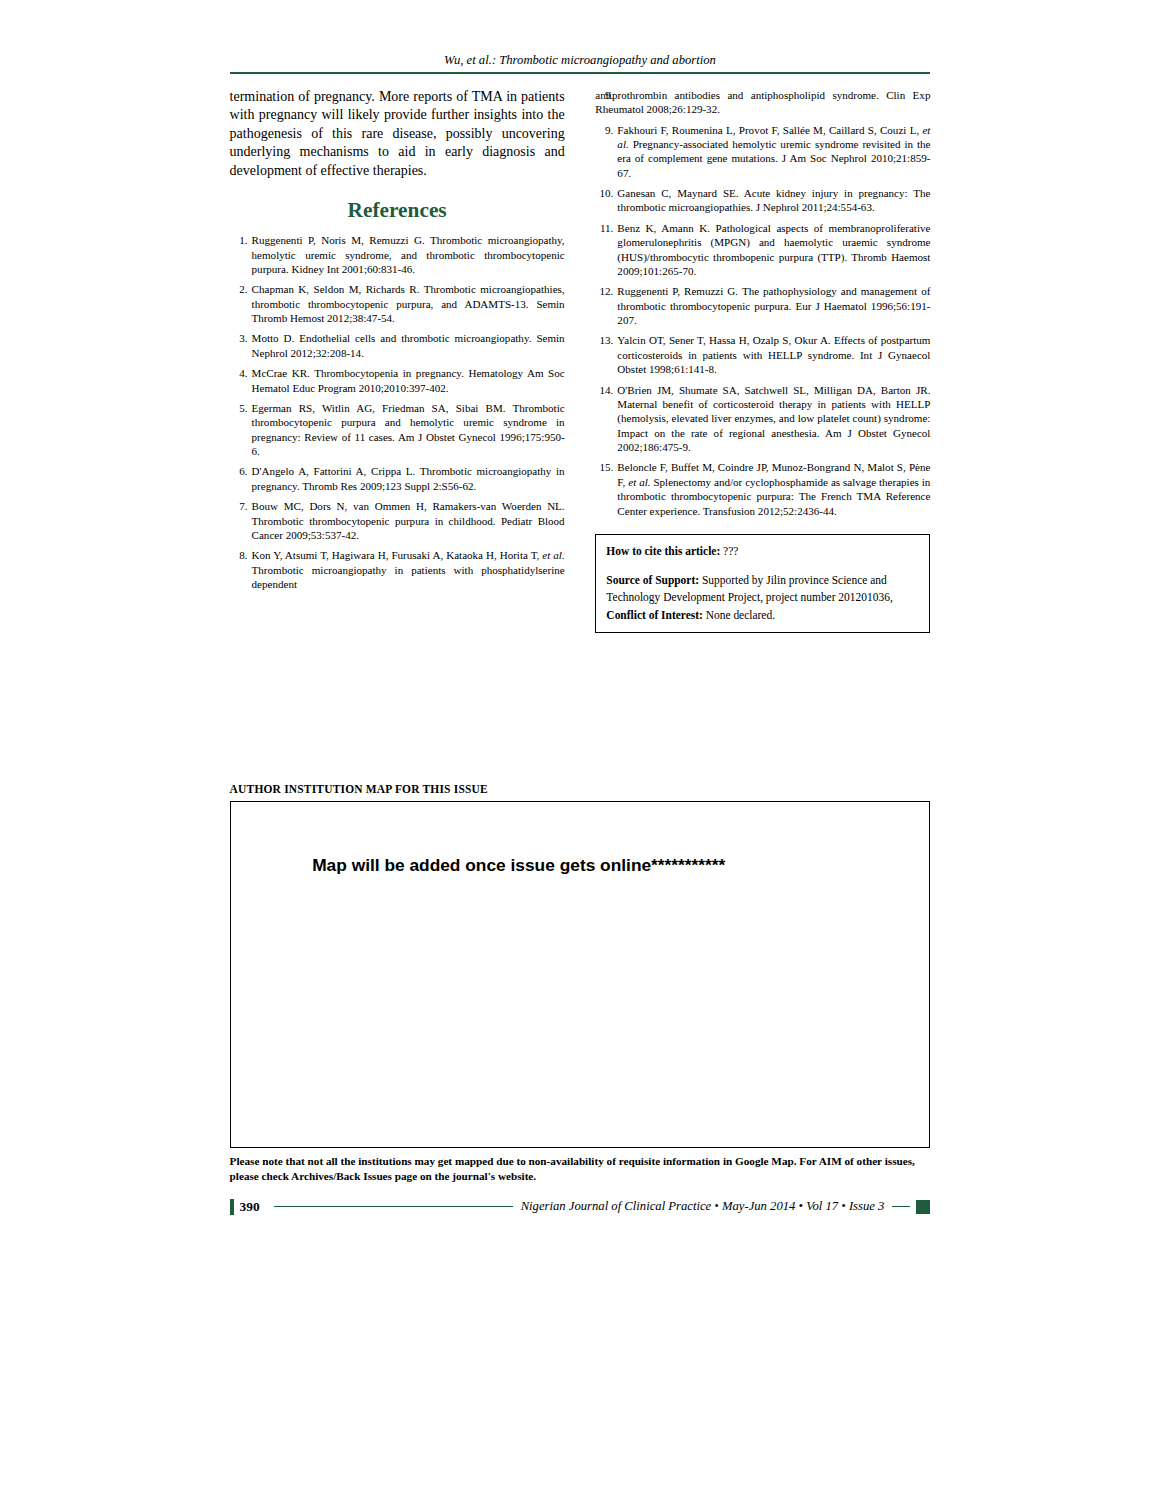Wu, et al.: Thrombotic microangiopathy and abortion
termination of pregnancy. More reports of TMA in patients with pregnancy will likely provide further insights into the pathogenesis of this rare disease, possibly uncovering underlying mechanisms to aid in early diagnosis and development of effective therapies.
References
Ruggenenti P, Noris M, Remuzzi G. Thrombotic microangiopathy, hemolytic uremic syndrome, and thrombotic thrombocytopenic purpura. Kidney Int 2001;60:831-46.
Chapman K, Seldon M, Richards R. Thrombotic microangiopathies, thrombotic thrombocytopenic purpura, and ADAMTS-13. Semin Thromb Hemost 2012;38:47-54.
Motto D. Endothelial cells and thrombotic microangiopathy. Semin Nephrol 2012;32:208-14.
McCrae KR. Thrombocytopenia in pregnancy. Hematology Am Soc Hematol Educ Program 2010;2010:397-402.
Egerman RS, Witlin AG, Friedman SA, Sibai BM. Thrombotic thrombocytopenic purpura and hemolytic uremic syndrome in pregnancy: Review of 11 cases. Am J Obstet Gynecol 1996;175:950-6.
D'Angelo A, Fattorini A, Crippa L. Thrombotic microangiopathy in pregnancy. Thromb Res 2009;123 Suppl 2:S56-62.
Bouw MC, Dors N, van Ommen H, Ramakers-van Woerden NL. Thrombotic thrombocytopenic purpura in childhood. Pediatr Blood Cancer 2009;53:537-42.
Kon Y, Atsumi T, Hagiwara H, Furusaki A, Kataoka H, Horita T, et al. Thrombotic microangiopathy in patients with phosphatidylserine dependent
antiprothrombin antibodies and antiphospholipid syndrome. Clin Exp Rheumatol 2008;26:129-32.
Fakhouri F, Roumenina L, Provot F, Sallée M, Caillard S, Couzi L, et al. Pregnancy-associated hemolytic uremic syndrome revisited in the era of complement gene mutations. J Am Soc Nephrol 2010;21:859-67.
Ganesan C, Maynard SE. Acute kidney injury in pregnancy: The thrombotic microangiopathies. J Nephrol 2011;24:554-63.
Benz K, Amann K. Pathological aspects of membranoproliferative glomerulonephritis (MPGN) and haemolytic uraemic syndrome (HUS)/thrombocytic thrombopenic purpura (TTP). Thromb Haemost 2009;101:265-70.
Ruggenenti P, Remuzzi G. The pathophysiology and management of thrombotic thrombocytopenic purpura. Eur J Haematol 1996;56:191-207.
Yalcin OT, Sener T, Hassa H, Ozalp S, Okur A. Effects of postpartum corticosteroids in patients with HELLP syndrome. Int J Gynaecol Obstet 1998;61:141-8.
O'Brien JM, Shumate SA, Satchwell SL, Milligan DA, Barton JR. Maternal benefit of corticosteroid therapy in patients with HELLP (hemolysis, elevated liver enzymes, and low platelet count) syndrome: Impact on the rate of regional anesthesia. Am J Obstet Gynecol 2002;186:475-9.
Beloncle F, Buffet M, Coindre JP, Munoz-Bongrand N, Malot S, Pène F, et al. Splenectomy and/or cyclophosphamide as salvage therapies in thrombotic thrombocytopenic purpura: The French TMA Reference Center experience. Transfusion 2012;52:2436-44.
How to cite this article: ???
Source of Support: Supported by Jilin province Science and Technology Development Project, project number 201201036,
Conflict of Interest: None declared.
AUTHOR INSTITUTION MAP FOR THIS ISSUE
Map will be added once issue gets online***********
Please note that not all the institutions may get mapped due to non-availability of requisite information in Google Map. For AIM of other issues, please check Archives/Back Issues page on the journal's website.
390 Nigerian Journal of Clinical Practice • May-Jun 2014 • Vol 17 • Issue 3